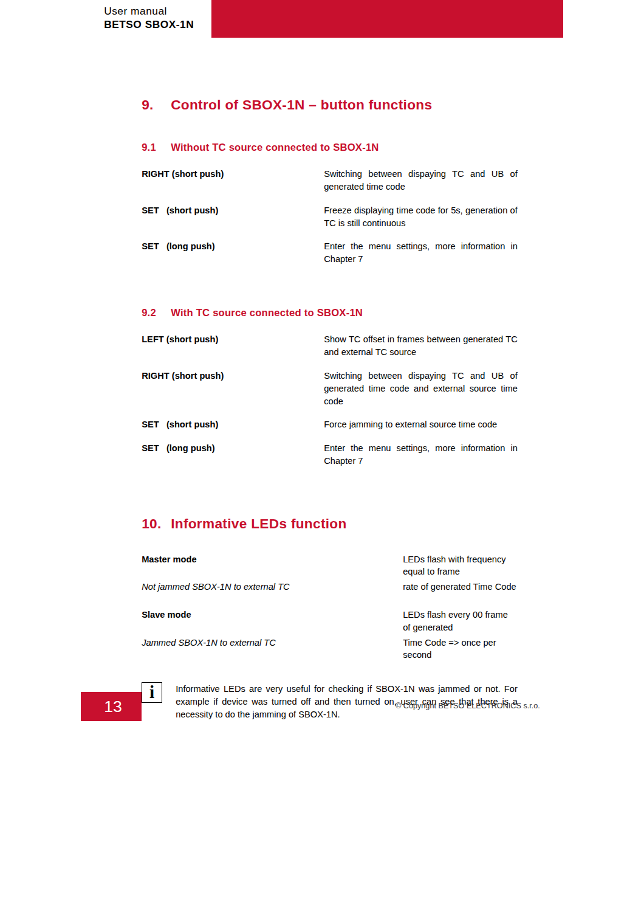User manual
BETSO SBOX-1N
9. Control of SBOX-1N – button functions
9.1 Without TC source connected to SBOX-1N
| RIGHT (short push) | Switching between dispaying TC and UB of generated time code |
| SET (short push) | Freeze displaying time code for 5s, generation of TC is still continuous |
| SET (long push) | Enter the menu settings, more information in Chapter 7 |
9.2 With TC source connected to SBOX-1N
| LEFT (short push) | Show TC offset in frames between generated TC and external TC source |
| RIGHT (short push) | Switching between dispaying TC and UB of generated time code and external source time code |
| SET (short push) | Force jamming to external source time code |
| SET (long push) | Enter the menu settings, more information in Chapter 7 |
10. Informative LEDs function
| Master mode | LEDs flash with frequency equal to frame |
| Not jammed SBOX-1N to external TC | rate of generated Time Code |
| Slave mode | LEDs flash every 00 frame of generated |
| Jammed SBOX-1N to external TC | Time Code => once per second |
Informative LEDs are very useful for checking if SBOX-1N was jammed or not. For example if device was turned off and then turned on, user can see that there is a necessity to do the jamming of SBOX-1N.
13
© Copyright BETSO ELECTRONICS s.r.o.